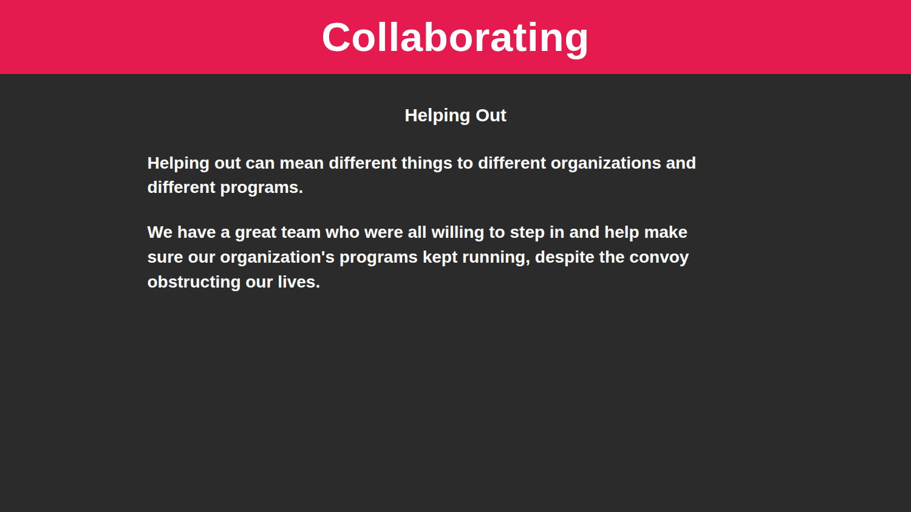Collaborating
Helping Out
Helping out can mean different things to different organizations and different programs.
We have a great team who were all willing to step in and help make sure our organization's programs kept running, despite the convoy obstructing our lives.